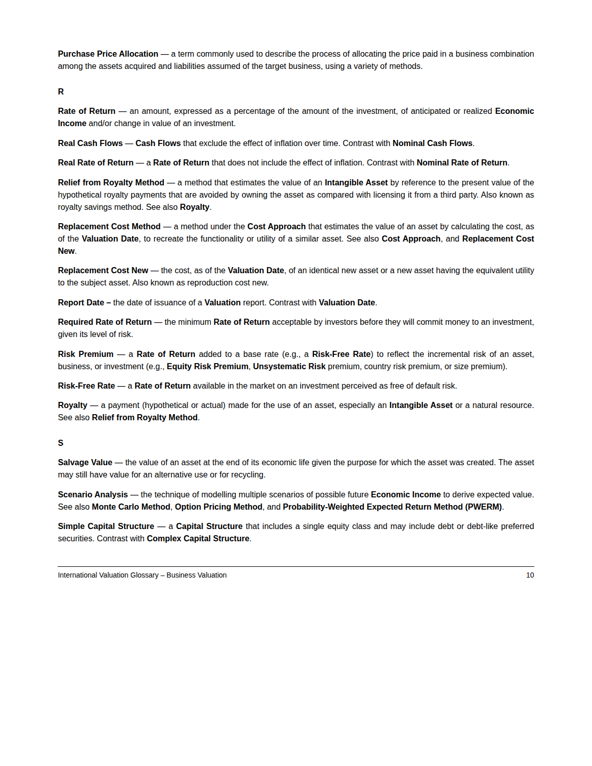Purchase Price Allocation — a term commonly used to describe the process of allocating the price paid in a business combination among the assets acquired and liabilities assumed of the target business, using a variety of methods.
R
Rate of Return — an amount, expressed as a percentage of the amount of the investment, of anticipated or realized Economic Income and/or change in value of an investment.
Real Cash Flows — Cash Flows that exclude the effect of inflation over time. Contrast with Nominal Cash Flows.
Real Rate of Return — a Rate of Return that does not include the effect of inflation. Contrast with Nominal Rate of Return.
Relief from Royalty Method — a method that estimates the value of an Intangible Asset by reference to the present value of the hypothetical royalty payments that are avoided by owning the asset as compared with licensing it from a third party. Also known as royalty savings method. See also Royalty.
Replacement Cost Method — a method under the Cost Approach that estimates the value of an asset by calculating the cost, as of the Valuation Date, to recreate the functionality or utility of a similar asset. See also Cost Approach, and Replacement Cost New.
Replacement Cost New — the cost, as of the Valuation Date, of an identical new asset or a new asset having the equivalent utility to the subject asset. Also known as reproduction cost new.
Report Date – the date of issuance of a Valuation report. Contrast with Valuation Date.
Required Rate of Return — the minimum Rate of Return acceptable by investors before they will commit money to an investment, given its level of risk.
Risk Premium — a Rate of Return added to a base rate (e.g., a Risk-Free Rate) to reflect the incremental risk of an asset, business, or investment (e.g., Equity Risk Premium, Unsystematic Risk premium, country risk premium, or size premium).
Risk-Free Rate — a Rate of Return available in the market on an investment perceived as free of default risk.
Royalty — a payment (hypothetical or actual) made for the use of an asset, especially an Intangible Asset or a natural resource. See also Relief from Royalty Method.
S
Salvage Value — the value of an asset at the end of its economic life given the purpose for which the asset was created. The asset may still have value for an alternative use or for recycling.
Scenario Analysis — the technique of modelling multiple scenarios of possible future Economic Income to derive expected value. See also Monte Carlo Method, Option Pricing Method, and Probability-Weighted Expected Return Method (PWERM).
Simple Capital Structure — a Capital Structure that includes a single equity class and may include debt or debt-like preferred securities. Contrast with Complex Capital Structure.
International Valuation Glossary – Business Valuation 10